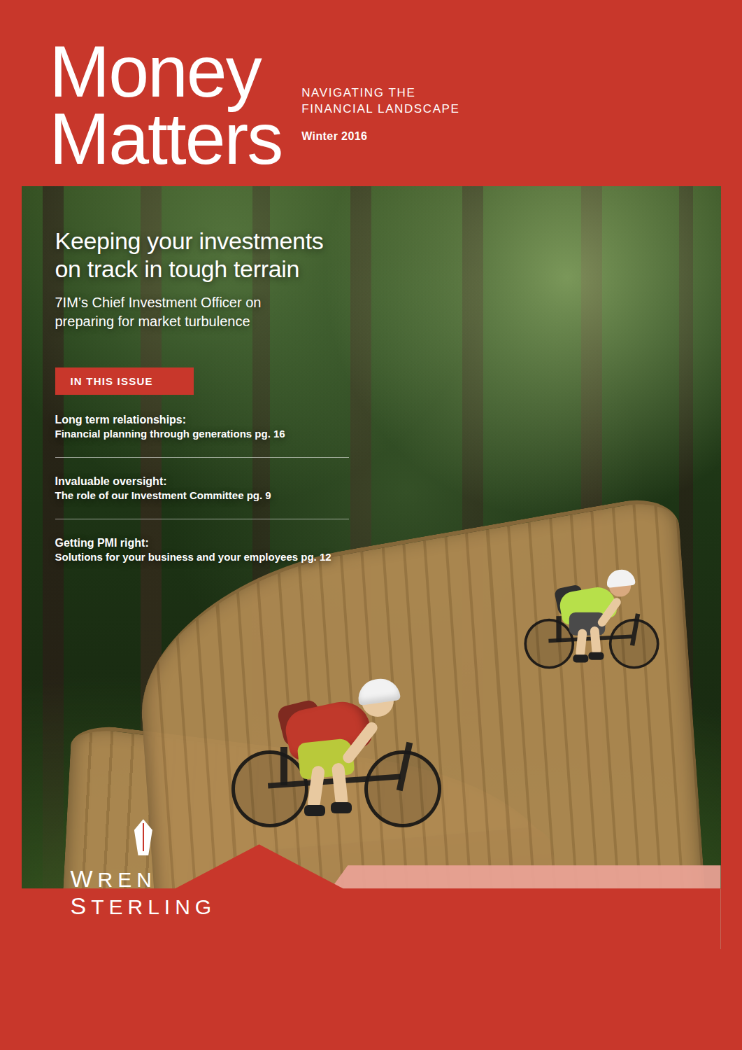Money
Matters
Navigating the
financial landscape
Winter 2016
Keeping your investments
on track in tough terrain
7IM’s Chief Investment Officer on
preparing for market turbulence
In this issue
Long term relationships: Financial planning through generations pg. 16
Invaluable oversight: The role of our Investment Committee pg. 9
Getting PMI right: Solutions for your business and your employees pg. 12
WREN
STERLING